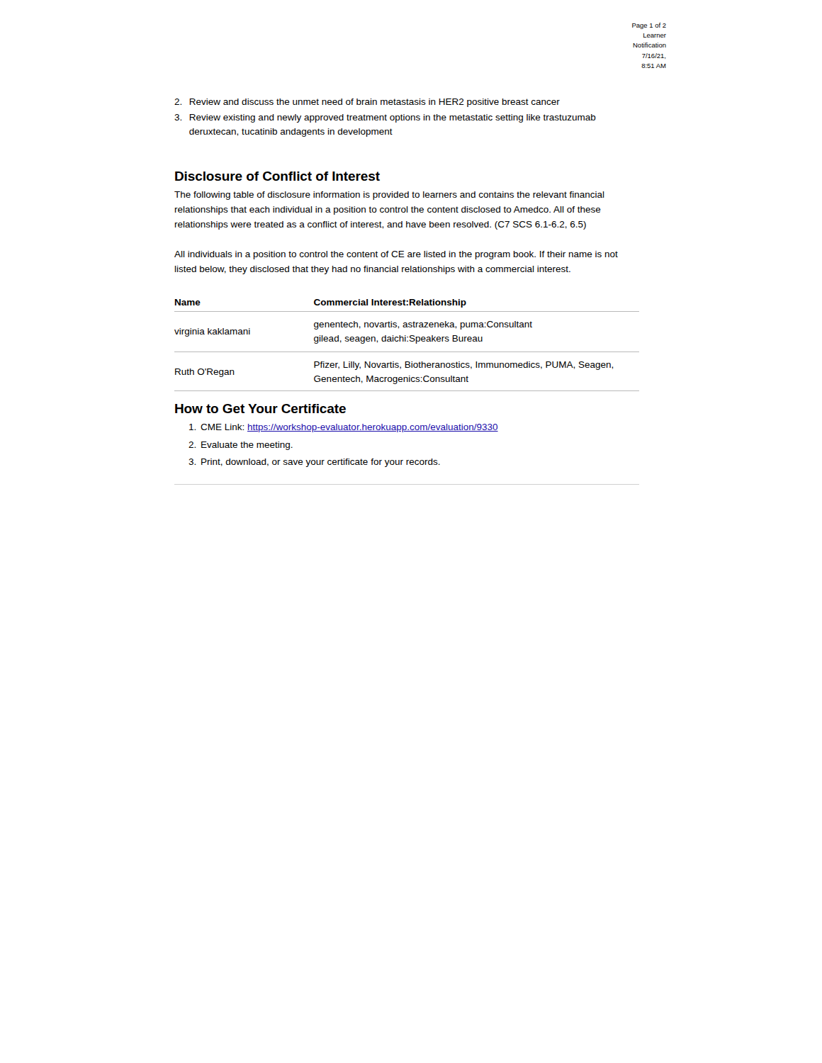Page 1 of 2
Learner
Notification
7/16/21,
8:51 AM
2. Review and discuss the unmet need of brain metastasis in HER2 positive breast cancer
3. Review existing and newly approved treatment options in the metastatic setting like trastuzumab deruxtecan, tucatinib andagents in development
Disclosure of Conflict of Interest
The following table of disclosure information is provided to learners and contains the relevant financial relationships that each individual in a position to control the content disclosed to Amedco. All of these relationships were treated as a conflict of interest, and have been resolved. (C7 SCS 6.1-6.2, 6.5)
All individuals in a position to control the content of CE are listed in the program book. If their name is not listed below, they disclosed that they had no financial relationships with a commercial interest.
| Name | Commercial Interest:Relationship |
| --- | --- |
| virginia kaklamani | genentech, novartis, astrazeneka, puma:Consultant gilead, seagen, daichi:Speakers Bureau |
| Ruth O'Regan | Pfizer, Lilly, Novartis, Biotheranostics, Immunomedics, PUMA, Seagen, Genentech, Macrogenics:Consultant |
How to Get Your Certificate
CME Link: https://workshop-evaluator.herokuapp.com/evaluation/9330
Evaluate the meeting.
Print, download, or save your certificate for your records.